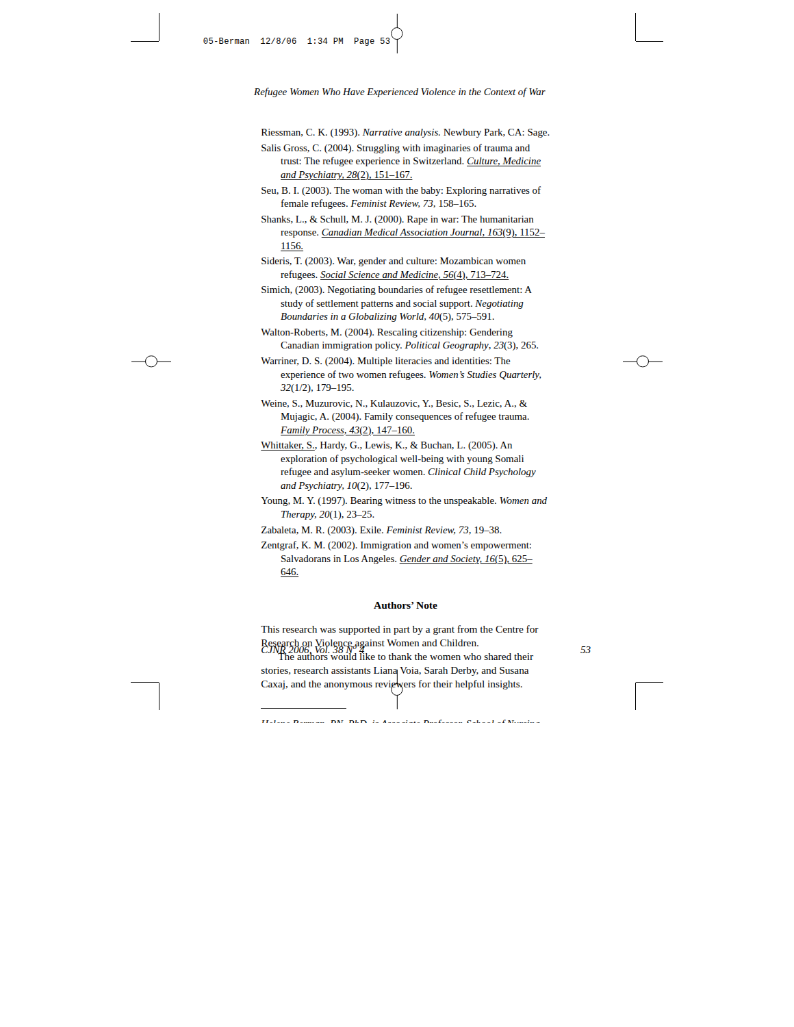05-Berman 12/8/06 1:34 PM Page 53
Refugee Women Who Have Experienced Violence in the Context of War
Riessman, C. K. (1993). Narrative analysis. Newbury Park, CA: Sage.
Salis Gross, C. (2004). Struggling with imaginaries of trauma and trust: The refugee experience in Switzerland. Culture, Medicine and Psychiatry, 28(2), 151–167.
Seu, B. I. (2003). The woman with the baby: Exploring narratives of female refugees. Feminist Review, 73, 158–165.
Shanks, L., & Schull, M. J. (2000). Rape in war: The humanitarian response. Canadian Medical Association Journal, 163(9), 1152–1156.
Sideris, T. (2003). War, gender and culture: Mozambican women refugees. Social Science and Medicine, 56(4), 713–724.
Simich, (2003). Negotiating boundaries of refugee resettlement: A study of settlement patterns and social support. Negotiating Boundaries in a Globalizing World, 40(5), 575–591.
Walton-Roberts, M. (2004). Rescaling citizenship: Gendering Canadian immigration policy. Political Geography, 23(3), 265.
Warriner, D. S. (2004). Multiple literacies and identities: The experience of two women refugees. Women’s Studies Quarterly, 32(1/2), 179–195.
Weine, S., Muzurovic, N., Kulauzovic, Y., Besic, S., Lezic, A., & Mujagic, A. (2004). Family consequences of refugee trauma. Family Process, 43(2), 147–160.
Whittaker, S., Hardy, G., Lewis, K., & Buchan, L. (2005). An exploration of psychological well-being with young Somali refugee and asylum-seeker women. Clinical Child Psychology and Psychiatry, 10(2), 177–196.
Young, M. Y. (1997). Bearing witness to the unspeakable. Women and Therapy, 20(1), 23–25.
Zabaleta, M. R. (2003). Exile. Feminist Review, 73, 19–38.
Zentgraf, K. M. (2002). Immigration and women’s empowerment: Salvadorans in Los Angeles. Gender and Society, 16(5), 625–646.
Authors’ Note
This research was supported in part by a grant from the Centre for Research on Violence against Women and Children.
The authors would like to thank the women who shared their stories, research assistants Liana Voia, Sarah Derby, and Susana Caxaj, and the anonymous reviewers for their helpful insights.
Helene Berman, RN, PhD, is Associate Professor, School of Nursing, and Scotiabank Chair, Centre for Research and Education on Violence against Women and Children, University of Western Ontario, London, Ontario, Canada. Estella Rosa Irías Girón, MD, MSW, is Volunteer and Crisis Line Coordinator, Sexual Assault Centre London, and Woman’s Support Worker, Native Family Healing Services, At^losha, London. Antonia Ponce Marroquín is Woman Abuse Counsellor, Changing Ways, London.
CJNR 2006, Vol. 38 No 4
53